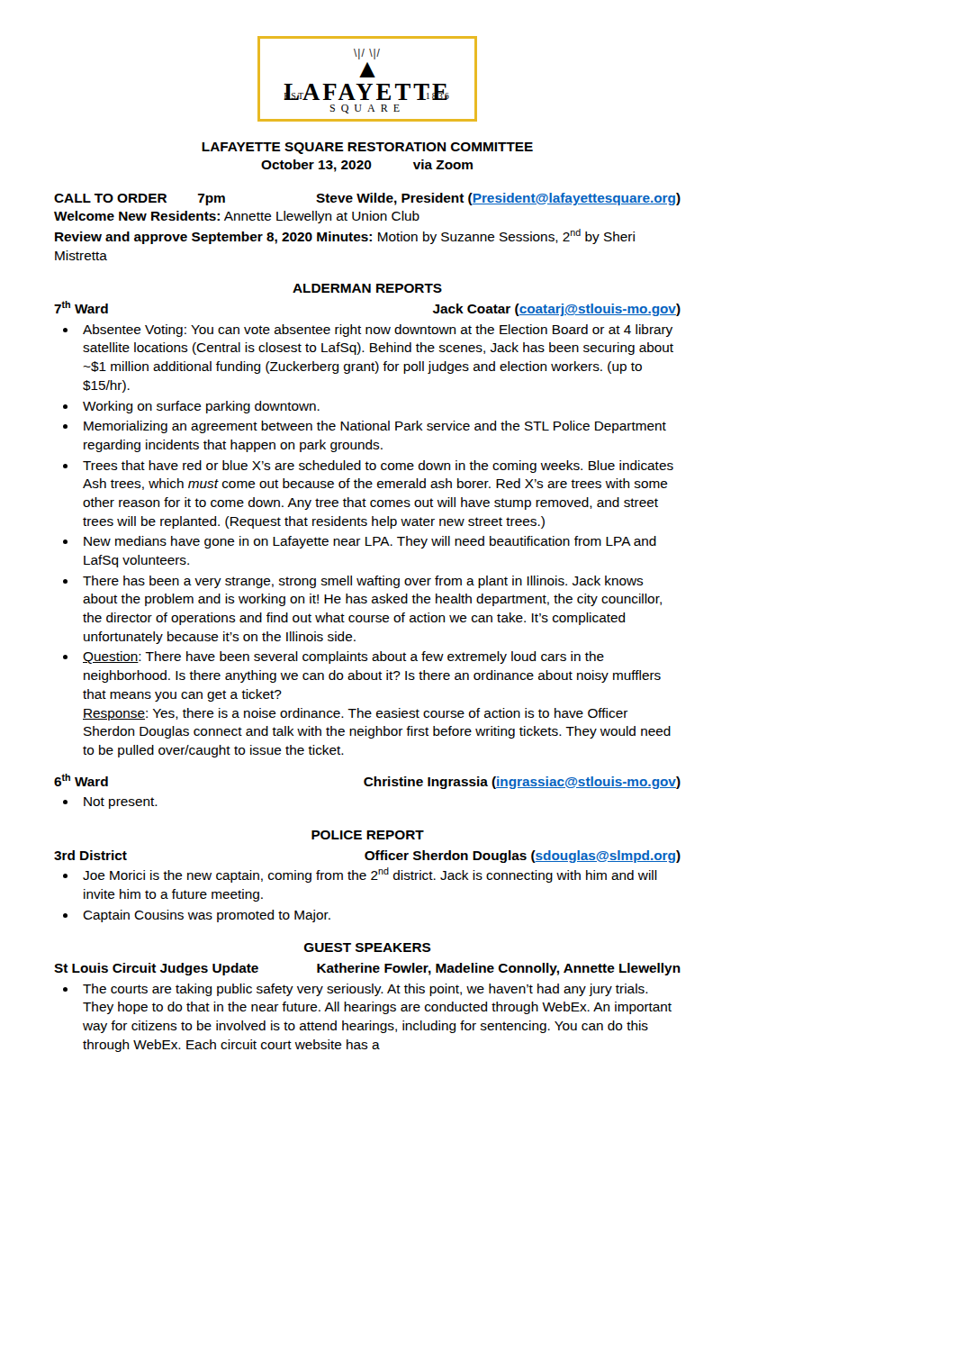\|/ \|/
▲
LAFAYETTE
EST 1836
SQUARE
LAFAYETTE SQUARE RESTORATION COMMITTEE
October 13, 2020 via Zoom
CALL TO ORDER7pm
Steve Wilde, President (President@lafayettesquare.org)
Welcome New Residents: Annette Llewellyn at Union Club
Review and approve September 8, 2020 Minutes: Motion by Suzanne Sessions, 2nd by Sheri Mistretta
ALDERMAN REPORTS
7th Ward
Jack Coatar (coatarj@stlouis-mo.gov)
Absentee Voting: You can vote absentee right now downtown at the Election Board or at 4 library satellite locations (Central is closest to LafSq). Behind the scenes, Jack has been securing about ~$1 million additional funding (Zuckerberg grant) for poll judges and election workers. (up to $15/hr).
Working on surface parking downtown.
Memorializing an agreement between the National Park service and the STL Police Department regarding incidents that happen on park grounds.
Trees that have red or blue X’s are scheduled to come down in the coming weeks. Blue indicates Ash trees, which must come out because of the emerald ash borer. Red X’s are trees with some other reason for it to come down. Any tree that comes out will have stump removed, and street trees will be replanted. (Request that residents help water new street trees.)
New medians have gone in on Lafayette near LPA. They will need beautification from LPA and LafSq volunteers.
There has been a very strange, strong smell wafting over from a plant in Illinois. Jack knows about the problem and is working on it! He has asked the health department, the city councillor, the director of operations and find out what course of action we can take. It’s complicated unfortunately because it’s on the Illinois side.
Question: There have been several complaints about a few extremely loud cars in the neighborhood. Is there anything we can do about it? Is there an ordinance about noisy mufflers that means you can get a ticket?
Response: Yes, there is a noise ordinance. The easiest course of action is to have Officer Sherdon Douglas connect and talk with the neighbor first before writing tickets. They would need to be pulled over/caught to issue the ticket.
6th Ward
Christine Ingrassia (ingrassiac@stlouis-mo.gov)
Not present.
POLICE REPORT
3rd District
Officer Sherdon Douglas (sdouglas@slmpd.org)
Joe Morici is the new captain, coming from the 2nd district. Jack is connecting with him and will invite him to a future meeting.
Captain Cousins was promoted to Major.
GUEST SPEAKERS
St Louis Circuit Judges Update
Katherine Fowler, Madeline Connolly, Annette Llewellyn
The courts are taking public safety very seriously. At this point, we haven’t had any jury trials. They hope to do that in the near future. All hearings are conducted through WebEx. An important way for citizens to be involved is to attend hearings, including for sentencing. You can do this through WebEx. Each circuit court website has a